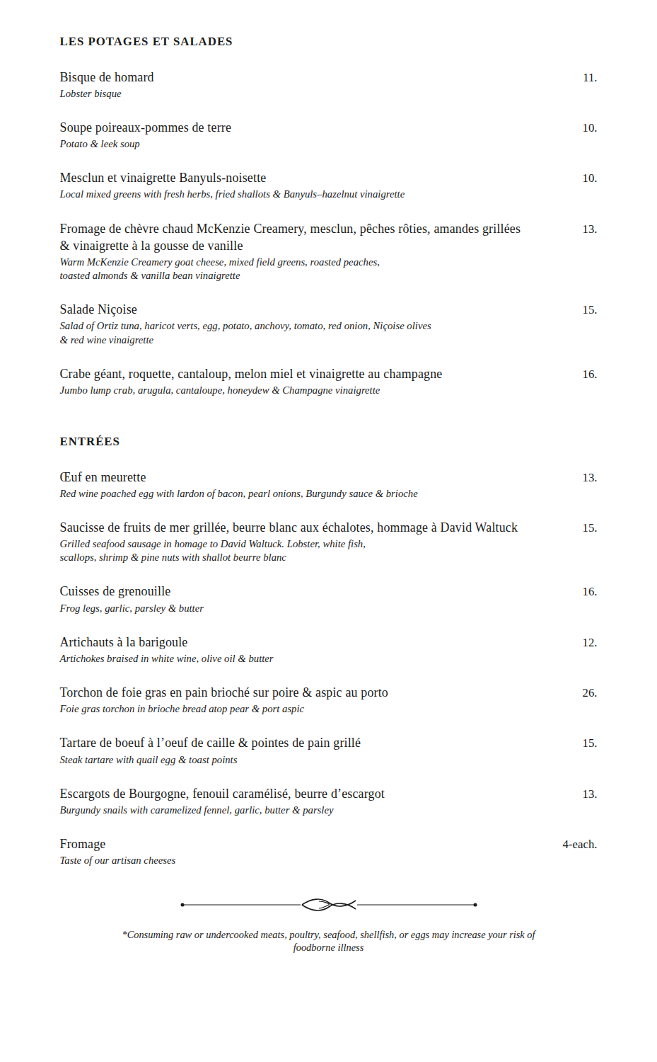Les Potages et Salades
Bisque de homard
Lobster bisque
11.
Soupe poireaux-pommes de terre
Potato & leek soup
10.
Mesclun et vinaigrette Banyuls-noisette
Local mixed greens with fresh herbs, fried shallots & Banyuls–hazelnut vinaigrette
10.
Fromage de chèvre chaud McKenzie Creamery, mesclun, pêches rôties, amandes grillées & vinaigrette à la gousse de vanille
Warm McKenzie Creamery goat cheese, mixed field greens, roasted peaches,
toasted almonds & vanilla bean vinaigrette
13.
Salade Niçoise
Salad of Ortiz tuna, haricot verts, egg, potato, anchovy, tomato, red onion, Niçoise olives
& red wine vinaigrette
15.
Crabe géant, roquette, cantaloup, melon miel et vinaigrette au champagne
Jumbo lump crab, arugula, cantaloupe, honeydew & Champagne vinaigrette
16.
Entrées
Œuf en meurette
Red wine poached egg with lardon of bacon, pearl onions, Burgundy sauce & brioche
13.
Saucisse de fruits de mer grillée, beurre blanc aux échalotes, hommage à David Waltuck
Grilled seafood sausage in homage to David Waltuck. Lobster, white fish,
scallops, shrimp & pine nuts with shallot beurre blanc
15.
Cuisses de grenouille
Frog legs, garlic, parsley & butter
16.
Artichauts à la barigoule
Artichokes braised in white wine, olive oil & butter
12.
Torchon de foie gras en pain brioché sur poire & aspic au porto
Foie gras torchon in brioche bread atop pear & port aspic
26.
Tartare de boeuf à l’oeuf de caille & pointes de pain grillé
Steak tartare with quail egg & toast points
15.
Escargots de Bourgogne, fenouil caramélisé, beurre d’escargot
Burgundy snails with caramelized fennel, garlic, butter & parsley
13.
Fromage
Taste of our artisan cheeses
4-each.
*Consuming raw or undercooked meats, poultry, seafood, shellfish, or eggs may increase your risk of
foodborne illness